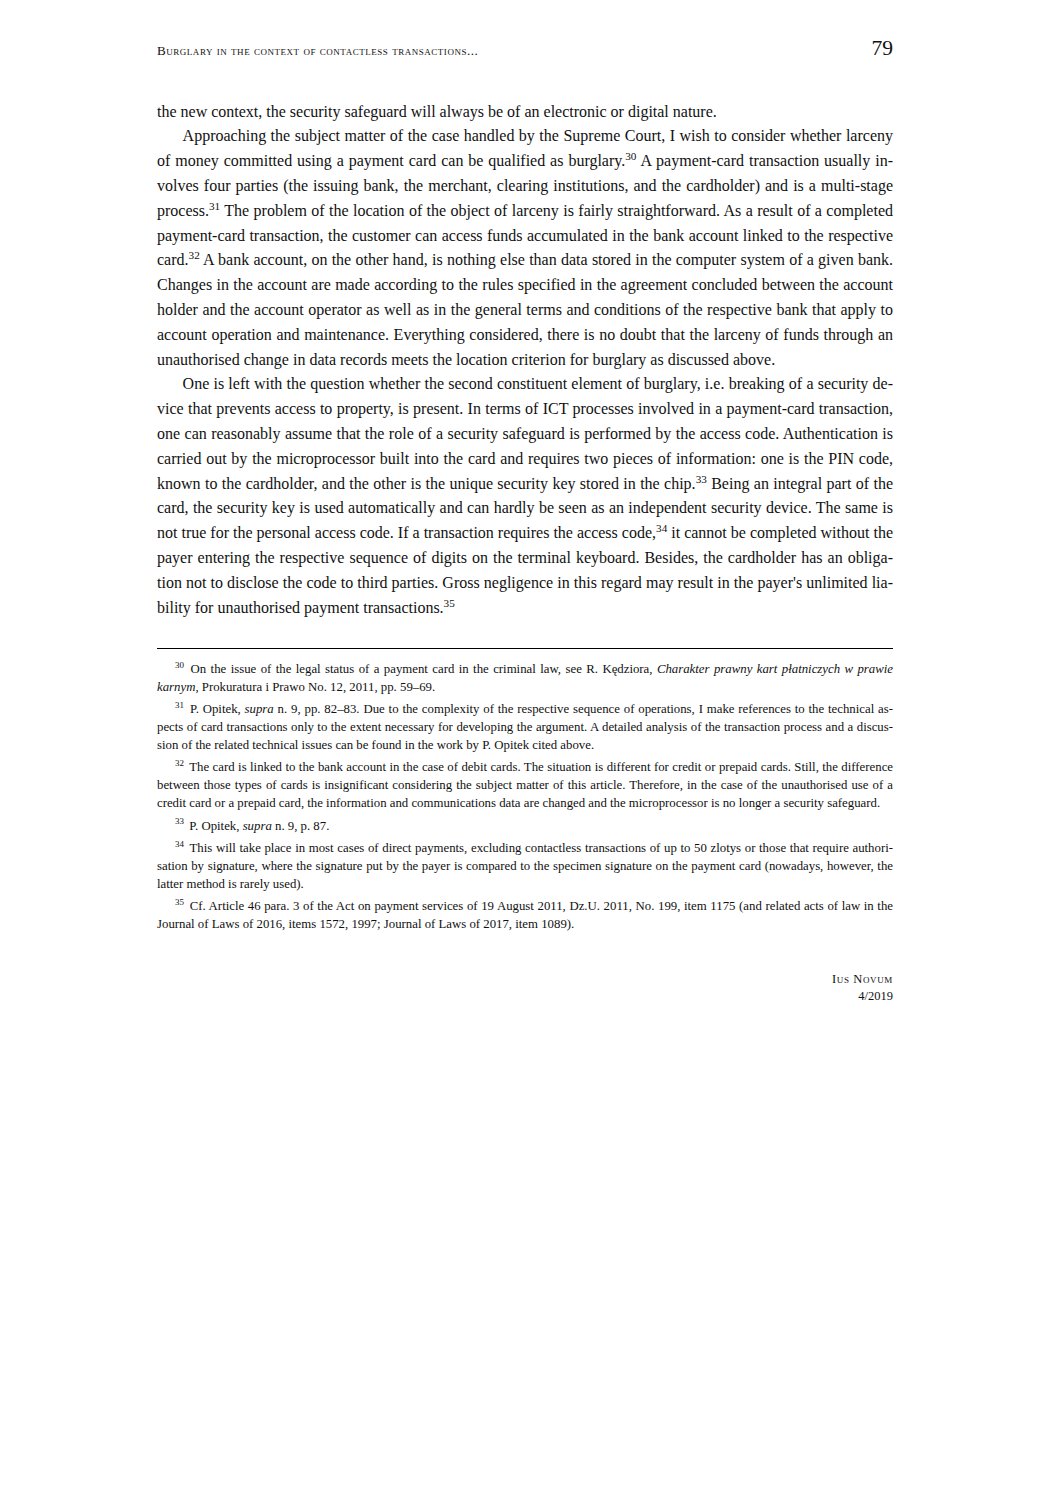Burglary in the context of contactless transactions... 79
the new context, the security safeguard will always be of an electronic or digital nature.
Approaching the subject matter of the case handled by the Supreme Court, I wish to consider whether larceny of money committed using a payment card can be qualified as burglary.30 A payment-card transaction usually involves four parties (the issuing bank, the merchant, clearing institutions, and the cardholder) and is a multi-stage process.31 The problem of the location of the object of larceny is fairly straightforward. As a result of a completed payment-card transaction, the customer can access funds accumulated in the bank account linked to the respective card.32 A bank account, on the other hand, is nothing else than data stored in the computer system of a given bank. Changes in the account are made according to the rules specified in the agreement concluded between the account holder and the account operator as well as in the general terms and conditions of the respective bank that apply to account operation and maintenance. Everything considered, there is no doubt that the larceny of funds through an unauthorised change in data records meets the location criterion for burglary as discussed above.
One is left with the question whether the second constituent element of burglary, i.e. breaking of a security device that prevents access to property, is present. In terms of ICT processes involved in a payment-card transaction, one can reasonably assume that the role of a security safeguard is performed by the access code. Authentication is carried out by the microprocessor built into the card and requires two pieces of information: one is the PIN code, known to the cardholder, and the other is the unique security key stored in the chip.33 Being an integral part of the card, the security key is used automatically and can hardly be seen as an independent security device. The same is not true for the personal access code. If a transaction requires the access code,34 it cannot be completed without the payer entering the respective sequence of digits on the terminal keyboard. Besides, the cardholder has an obligation not to disclose the code to third parties. Gross negligence in this regard may result in the payer's unlimited liability for unauthorised payment transactions.35
30 On the issue of the legal status of a payment card in the criminal law, see R. Kędziora, Charakter prawny kart płatniczych w prawie karnym, Prokuratura i Prawo No. 12, 2011, pp. 59–69.
31 P. Opitek, supra n. 9, pp. 82–83. Due to the complexity of the respective sequence of operations, I make references to the technical aspects of card transactions only to the extent necessary for developing the argument. A detailed analysis of the transaction process and a discussion of the related technical issues can be found in the work by P. Opitek cited above.
32 The card is linked to the bank account in the case of debit cards. The situation is different for credit or prepaid cards. Still, the difference between those types of cards is insignificant considering the subject matter of this article. Therefore, in the case of the unauthorised use of a credit card or a prepaid card, the information and communications data are changed and the microprocessor is no longer a security safeguard.
33 P. Opitek, supra n. 9, p. 87.
34 This will take place in most cases of direct payments, excluding contactless transactions of up to 50 zlotys or those that require authorisation by signature, where the signature put by the payer is compared to the specimen signature on the payment card (nowadays, however, the latter method is rarely used).
35 Cf. Article 46 para. 3 of the Act on payment services of 19 August 2011, Dz.U. 2011, No. 199, item 1175 (and related acts of law in the Journal of Laws of 2016, items 1572, 1997; Journal of Laws of 2017, item 1089).
Ius Novum
4/2019